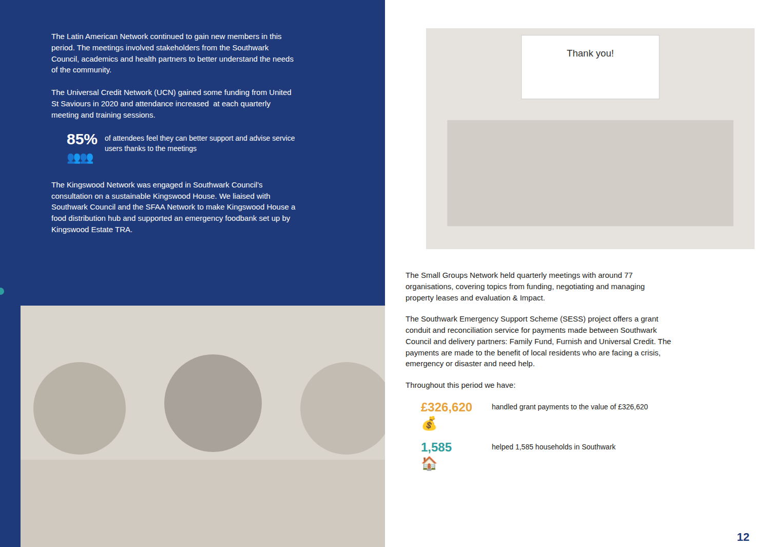The Latin American Network continued to gain new members in this period. The meetings involved stakeholders from the Southwark Council, academics and health partners to better understand the needs of the community.
The Universal Credit Network (UCN) gained some funding from United St Saviours in 2020 and attendance increased at each quarterly meeting and training sessions.
85% 👥👥
of attendees feel they can better support and advise service users thanks to the meetings
The Kingswood Network was engaged in Southwark Council’s consultation on a sustainable Kingswood House. We liaised with Southwark Council and the SFAA Network to make Kingswood House a food distribution hub and supported an emergency foodbank set up by Kingswood Estate TRA.
The Small Groups Network held quarterly meetings with around 77 organisations, covering topics from funding, negotiating and managing property leases and evaluation & Impact.
The Southwark Emergency Support Scheme (SESS) project offers a grant conduit and reconciliation service for payments made between Southwark Council and delivery partners: Family Fund, Furnish and Universal Credit. The payments are made to the benefit of local residents who are facing a crisis, emergency or disaster and need help.
Throughout this period we have:
£326,620 💰
handled grant payments to the value of £326,620
1,585 🏠
helped 1,585 households in Southwark
12